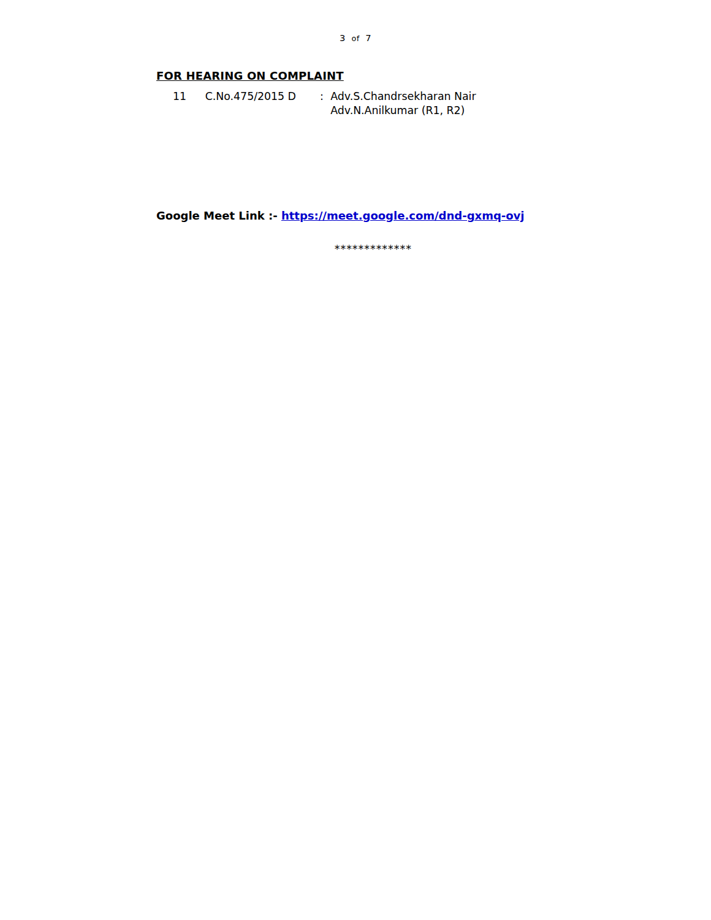3 of 7
FOR HEARING ON COMPLAINT
| 11 | C.No.475/2015 D | : | Adv.S.Chandrsekharan Nair |
| | | | Adv.N.Anilkumar (R1, R2) |
Google Meet Link :- https://meet.google.com/dnd-gxmq-ovj
*************